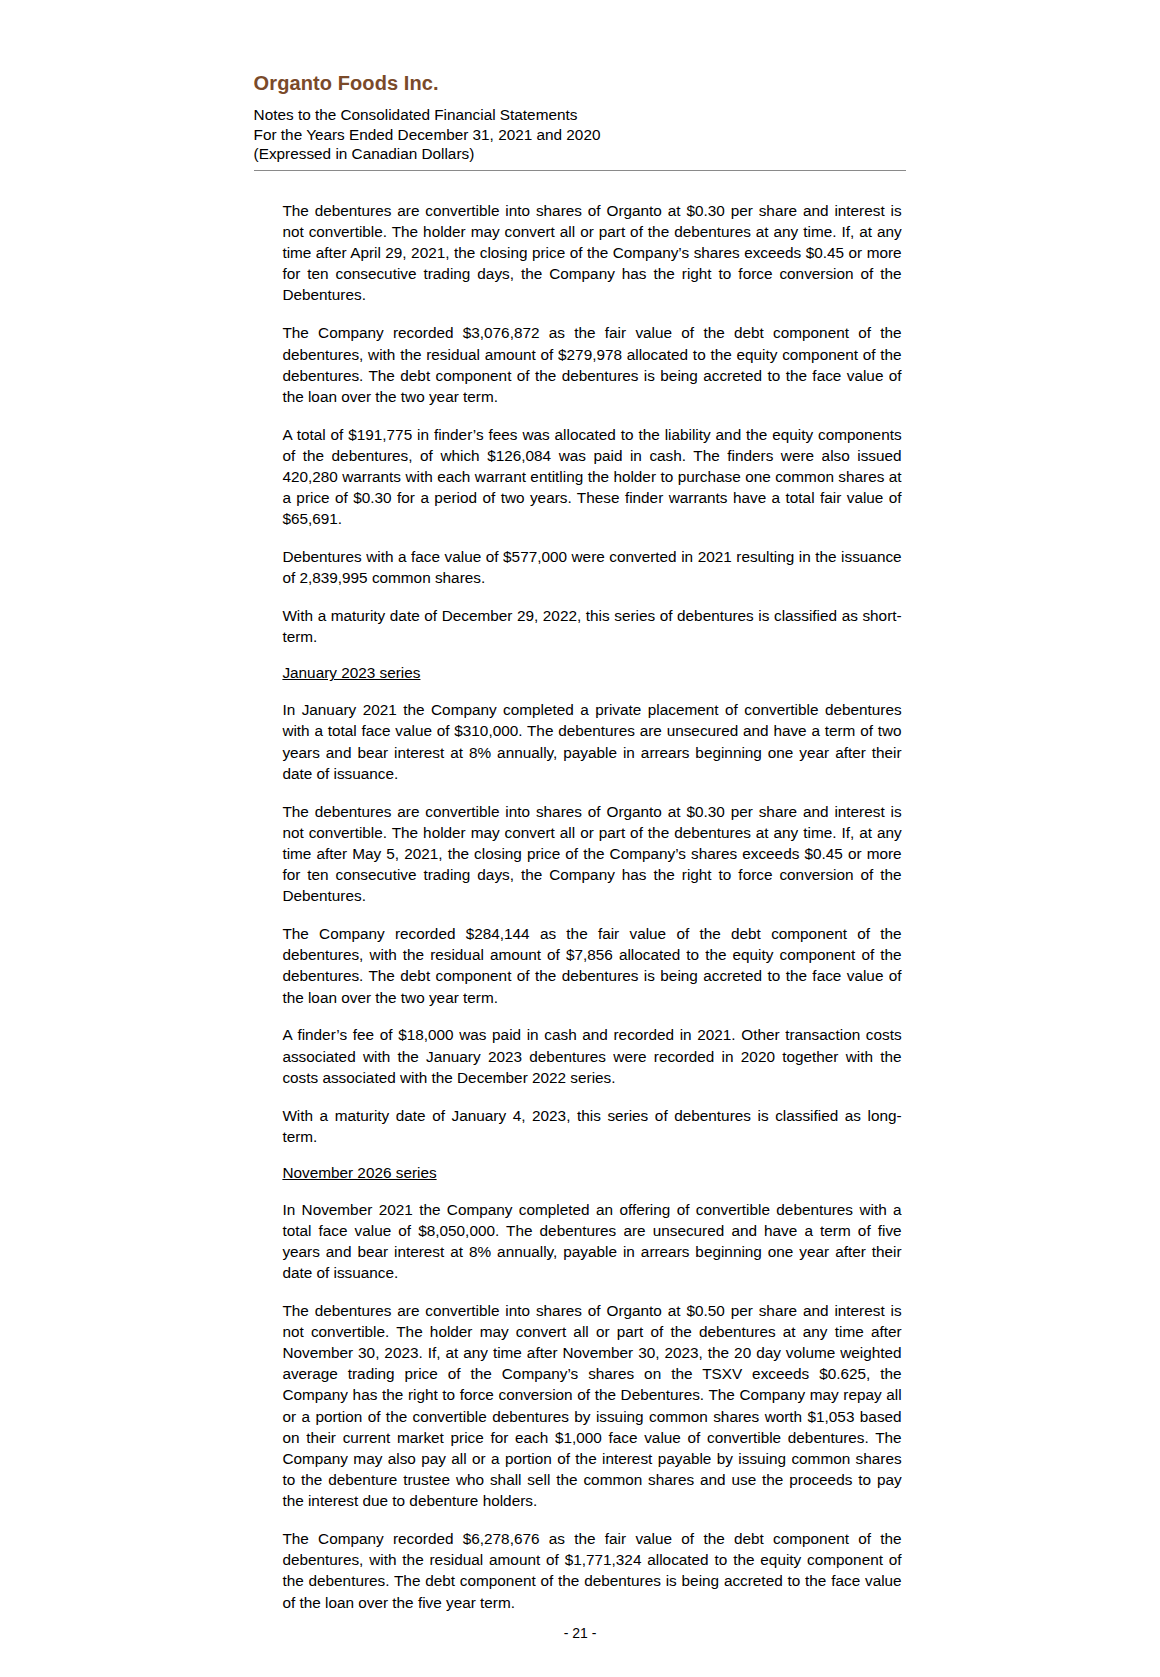Organto Foods Inc.
Notes to the Consolidated Financial Statements
For the Years Ended December 31, 2021 and 2020
(Expressed in Canadian Dollars)
The debentures are convertible into shares of Organto at $0.30 per share and interest is not convertible. The holder may convert all or part of the debentures at any time. If, at any time after April 29, 2021, the closing price of the Company’s shares exceeds $0.45 or more for ten consecutive trading days, the Company has the right to force conversion of the Debentures.
The Company recorded $3,076,872 as the fair value of the debt component of the debentures, with the residual amount of $279,978 allocated to the equity component of the debentures. The debt component of the debentures is being accreted to the face value of the loan over the two year term.
A total of $191,775 in finder’s fees was allocated to the liability and the equity components of the debentures, of which $126,084 was paid in cash. The finders were also issued 420,280 warrants with each warrant entitling the holder to purchase one common shares at a price of $0.30 for a period of two years. These finder warrants have a total fair value of $65,691.
Debentures with a face value of $577,000 were converted in 2021 resulting in the issuance of 2,839,995 common shares.
With a maturity date of December 29, 2022, this series of debentures is classified as short-term.
January 2023 series
In January 2021 the Company completed a private placement of convertible debentures with a total face value of $310,000. The debentures are unsecured and have a term of two years and bear interest at 8% annually, payable in arrears beginning one year after their date of issuance.
The debentures are convertible into shares of Organto at $0.30 per share and interest is not convertible. The holder may convert all or part of the debentures at any time. If, at any time after May 5, 2021, the closing price of the Company’s shares exceeds $0.45 or more for ten consecutive trading days, the Company has the right to force conversion of the Debentures.
The Company recorded $284,144 as the fair value of the debt component of the debentures, with the residual amount of $7,856 allocated to the equity component of the debentures. The debt component of the debentures is being accreted to the face value of the loan over the two year term.
A finder’s fee of $18,000 was paid in cash and recorded in 2021. Other transaction costs associated with the January 2023 debentures were recorded in 2020 together with the costs associated with the December 2022 series.
With a maturity date of January 4, 2023, this series of debentures is classified as long-term.
November 2026 series
In November 2021 the Company completed an offering of convertible debentures with a total face value of $8,050,000. The debentures are unsecured and have a term of five years and bear interest at 8% annually, payable in arrears beginning one year after their date of issuance.
The debentures are convertible into shares of Organto at $0.50 per share and interest is not convertible. The holder may convert all or part of the debentures at any time after November 30, 2023. If, at any time after November 30, 2023, the 20 day volume weighted average trading price of the Company’s shares on the TSXV exceeds $0.625, the Company has the right to force conversion of the Debentures. The Company may repay all or a portion of the convertible debentures by issuing common shares worth $1,053 based on their current market price for each $1,000 face value of convertible debentures. The Company may also pay all or a portion of the interest payable by issuing common shares to the debenture trustee who shall sell the common shares and use the proceeds to pay the interest due to debenture holders.
The Company recorded $6,278,676 as the fair value of the debt component of the debentures, with the residual amount of $1,771,324 allocated to the equity component of the debentures. The debt component of the debentures is being accreted to the face value of the loan over the five year term.
- 21 -